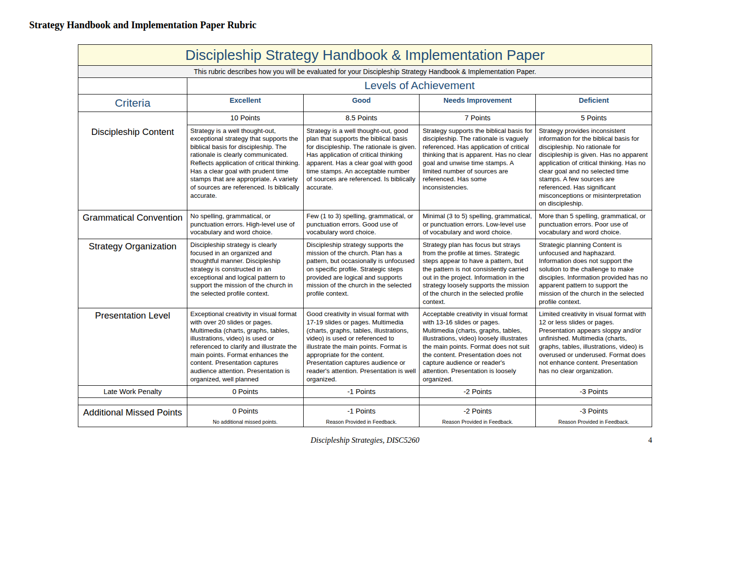Strategy Handbook and Implementation Paper Rubric
| Discipleship Strategy Handbook & Implementation Paper |
| This rubric describes how you will be evaluated for your Discipleship Strategy Handbook & Implementation Paper. |
| | Levels of Achievement |
| Criteria | Excellent | Good | Needs Improvement | Deficient |
| | 10 Points | 8.5 Points | 7 Points | 5 Points |
| Discipleship Content | Strategy is a well thought-out, exceptional strategy that supports the biblical basis for discipleship. The rationale is clearly communicated. Reflects application of critical thinking. Has a clear goal with prudent time stamps that are appropriate. A variety of sources are referenced. Is biblically accurate. | Strategy is a well thought-out, good plan that supports the biblical basis for discipleship. The rationale is given. Has application of critical thinking apparent. Has a clear goal with good time stamps. An acceptable number of sources are referenced. Is biblically accurate. | Strategy supports the biblical basis for discipleship. The rationale is vaguely referenced. Has application of critical thinking that is apparent. Has no clear goal and unwise time stamps. A limited number of sources are referenced. Has some inconsistencies. | Strategy provides inconsistent information for the biblical basis for discipleship. No rationale for discipleship is given. Has no apparent application of critical thinking. Has no clear goal and no selected time stamps. A few sources are referenced. Has significant misconceptions or misinterpretation on discipleship. |
| Grammatical Convention | No spelling, grammatical, or punctuation errors. High-level use of vocabulary and word choice. | Few (1 to 3) spelling, grammatical, or punctuation errors. Good use of vocabulary word choice. | Minimal (3 to 5) spelling, grammatical, or punctuation errors. Low-level use of vocabulary and word choice. | More than 5 spelling, grammatical, or punctuation errors. Poor use of vocabulary and word choice. |
| Strategy Organization | Discipleship strategy is clearly focused in an organized and thoughtful manner. Discipleship strategy is constructed in an exceptional and logical pattern to support the mission of the church in the selected profile context. | Discipleship strategy supports the mission of the church. Plan has a pattern, but occasionally is unfocused on specific profile. Strategic steps provided are logical and supports mission of the church in the selected profile context. | Strategy plan has focus but strays from the profile at times. Strategic steps appear to have a pattern, but the pattern is not consistently carried out in the project. Information in the strategy loosely supports the mission of the church in the selected profile context. | Strategic planning Content is unfocused and haphazard. Information does not support the solution to the challenge to make disciples. Information provided has no apparent pattern to support the mission of the church in the selected profile context. |
| Presentation Level | Exceptional creativity in visual format with over 20 slides or pages. Multimedia (charts, graphs, tables, illustrations, video) is used or referenced to clarify and illustrate the main points. Format enhances the content. Presentation captures audience attention. Presentation is organized, well planned | Good creativity in visual format with 17-19 slides or pages. Multimedia (charts, graphs, tables, illustrations, video) is used or referenced to illustrate the main points. Format is appropriate for the content. Presentation captures audience or reader's attention. Presentation is well organized. | Acceptable creativity in visual format with 13-16 slides or pages. Multimedia (charts, graphs, tables, illustrations, video) loosely illustrates the main points. Format does not suit the content. Presentation does not capture audience or reader's attention. Presentation is loosely organized. | Limited creativity in visual format with 12 or less slides or pages. Presentation appears sloppy and/or unfinished. Multimedia (charts, graphs, tables, illustrations, video) is overused or underused. Format does not enhance content. Presentation has no clear organization. |
| Late Work Penalty | 0 Points | -1 Points | -2 Points | -3 Points |
| Additional Missed Points | 0 Points | -1 Points | -2 Points | -3 Points |
| No additional missed points. | Reason Provided in Feedback. | Reason Provided in Feedback. | Reason Provided in Feedback. |
Discipleship Strategies, DISC5260 4